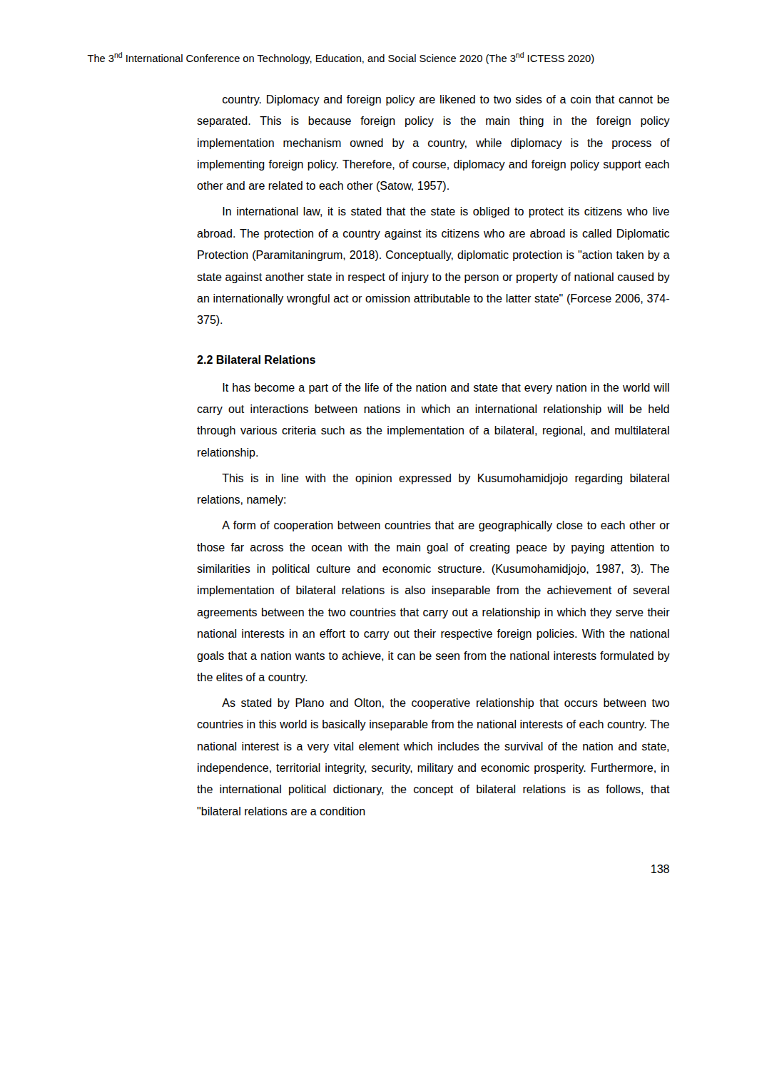The 3nd International Conference on Technology, Education, and Social Science 2020 (The 3nd ICTESS 2020)
country. Diplomacy and foreign policy are likened to two sides of a coin that cannot be separated. This is because foreign policy is the main thing in the foreign policy implementation mechanism owned by a country, while diplomacy is the process of implementing foreign policy. Therefore, of course, diplomacy and foreign policy support each other and are related to each other (Satow, 1957).
In international law, it is stated that the state is obliged to protect its citizens who live abroad. The protection of a country against its citizens who are abroad is called Diplomatic Protection (Paramitaningrum, 2018). Conceptually, diplomatic protection is "action taken by a state against another state in respect of injury to the person or property of national caused by an internationally wrongful act or omission attributable to the latter state" (Forcese 2006, 374-375).
2.2 Bilateral Relations
It has become a part of the life of the nation and state that every nation in the world will carry out interactions between nations in which an international relationship will be held through various criteria such as the implementation of a bilateral, regional, and multilateral relationship.
This is in line with the opinion expressed by Kusumohamidjojo regarding bilateral relations, namely:
A form of cooperation between countries that are geographically close to each other or those far across the ocean with the main goal of creating peace by paying attention to similarities in political culture and economic structure. (Kusumohamidjojo, 1987, 3). The implementation of bilateral relations is also inseparable from the achievement of several agreements between the two countries that carry out a relationship in which they serve their national interests in an effort to carry out their respective foreign policies. With the national goals that a nation wants to achieve, it can be seen from the national interests formulated by the elites of a country.
As stated by Plano and Olton, the cooperative relationship that occurs between two countries in this world is basically inseparable from the national interests of each country. The national interest is a very vital element which includes the survival of the nation and state, independence, territorial integrity, security, military and economic prosperity. Furthermore, in the international political dictionary, the concept of bilateral relations is as follows, that "bilateral relations are a condition
138